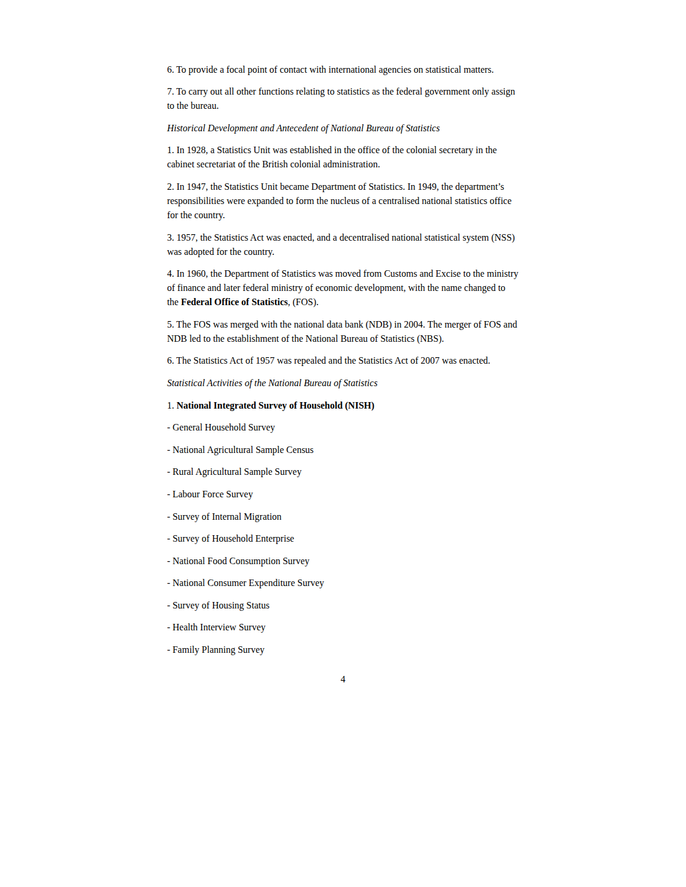6. To provide a focal point of contact with international agencies on statistical matters.
7. To carry out all other functions relating to statistics as the federal government only assign to the bureau.
Historical Development and Antecedent of National Bureau of Statistics
1. In 1928, a Statistics Unit was established in the office of the colonial secretary in the cabinet secretariat of the British colonial administration.
2. In 1947, the Statistics Unit became Department of Statistics. In 1949, the department’s responsibilities were expanded to form the nucleus of a centralised national statistics office for the country.
3. 1957, the Statistics Act was enacted, and a decentralised national statistical system (NSS) was adopted for the country.
4. In 1960, the Department of Statistics was moved from Customs and Excise to the ministry of finance and later federal ministry of economic development, with the name changed to the Federal Office of Statistics, (FOS).
5. The FOS was merged with the national data bank (NDB) in 2004. The merger of FOS and NDB led to the establishment of the National Bureau of Statistics (NBS).
6. The Statistics Act of 1957 was repealed and the Statistics Act of 2007 was enacted.
Statistical Activities of the National Bureau of Statistics
1. National Integrated Survey of Household (NISH)
- General Household Survey
- National Agricultural Sample Census
- Rural Agricultural Sample Survey
- Labour Force Survey
- Survey of Internal Migration
- Survey of Household Enterprise
- National Food Consumption Survey
- National Consumer Expenditure Survey
- Survey of Housing Status
- Health Interview Survey
- Family Planning Survey
4